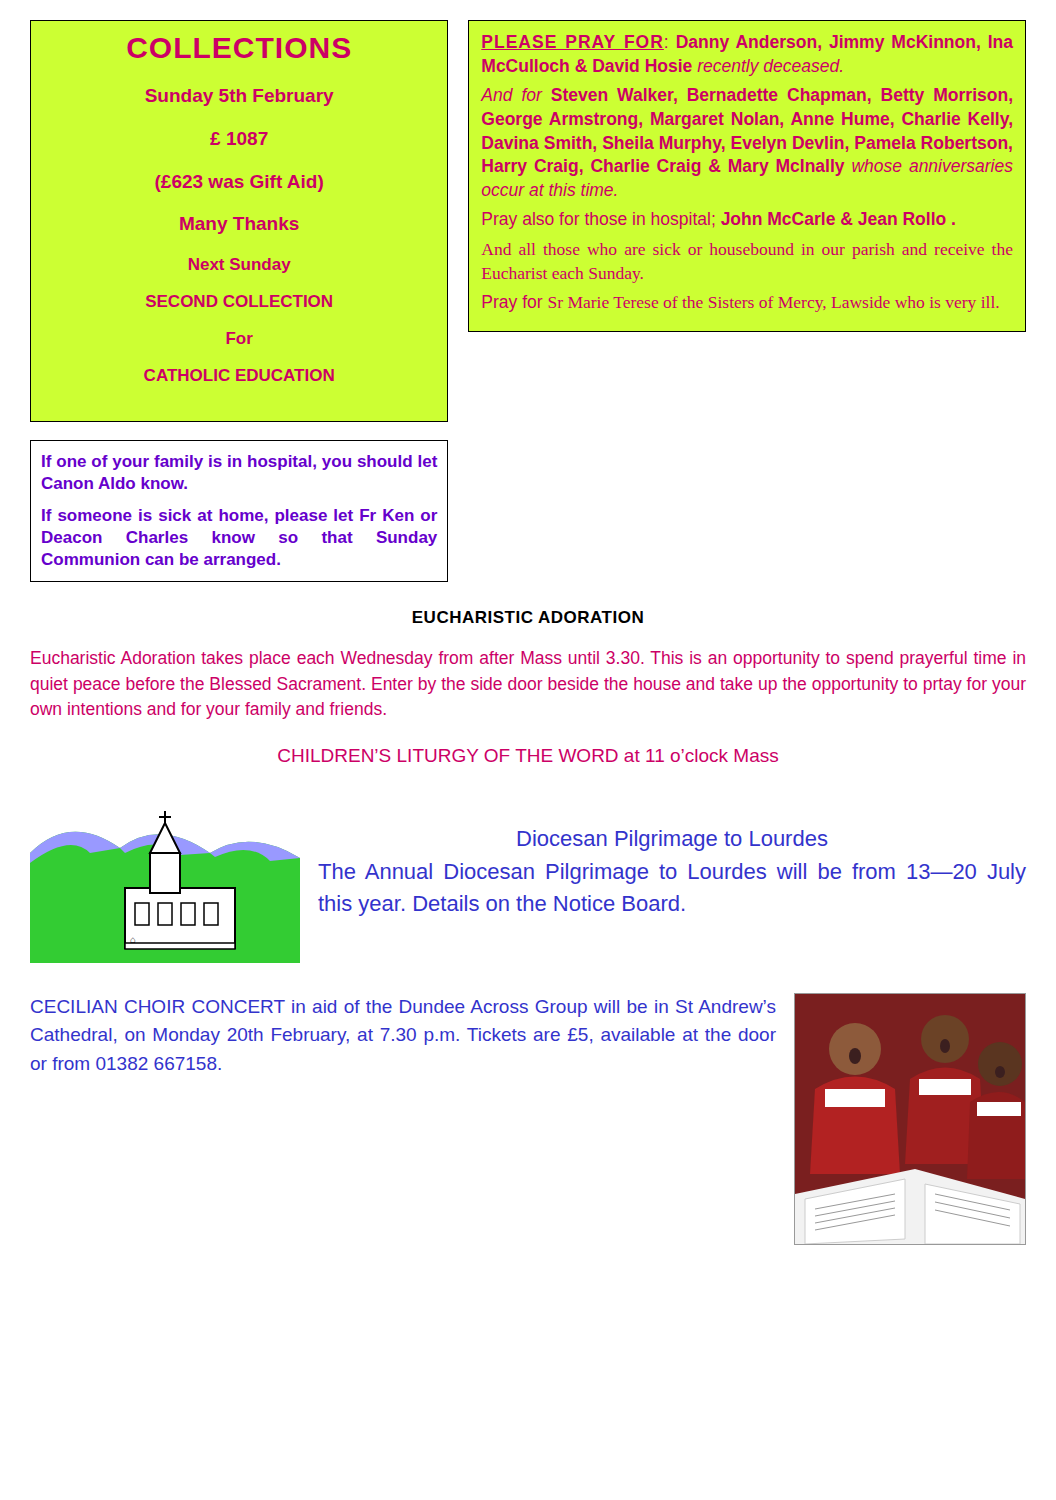COLLECTIONS
Sunday 5th February
£ 1087
(£623 was Gift Aid)
Many Thanks
Next Sunday
SECOND COLLECTION
For
CATHOLIC EDUCATION
PLEASE PRAY FOR: Danny Anderson, Jimmy McKinnon, Ina McCulloch & David Hosie recently deceased.
And for Steven Walker, Bernadette Chapman, Betty Morrison, George Armstrong, Margaret Nolan, Anne Hume, Charlie Kelly, Davina Smith, Sheila Murphy, Evelyn Devlin, Pamela Robertson, Harry Craig, Charlie Craig & Mary McInally whose anniversaries occur at this time.
Pray also for those in hospital; John McCarle & Jean Rollo .
And all those who are sick or housebound in our parish and receive the Eucharist each Sunday.
Pray for Sr Marie Terese of the Sisters of Mercy, Lawside who is very ill.
If one of your family is in hospital, you should let Canon Aldo know.
If someone is sick at home, please let Fr Ken or Deacon Charles know so that Sunday Communion can be arranged.
EUCHARISTIC ADORATION
Eucharistic Adoration takes place each Wednesday from after Mass until 3.30. This is an opportunity to spend prayerful time in quiet peace before the Blessed Sacrament. Enter by the side door beside the house and take up the opportunity to prtay for your own intentions and for your family and friends.
CHILDREN’S LITURGY OF THE WORD at 11 o’clock Mass
⌂
Diocesan Pilgrimage to Lourdes The Annual Diocesan Pilgrimage to Lourdes will be from 13—20 July this year. Details on the Notice Board.
CECILIAN CHOIR CONCERT in aid of the Dundee Across Group will be in St Andrew’s Cathedral, on Monday 20th February, at 7.30 p.m. Tickets are £5, available at the door or from 01382 667158.